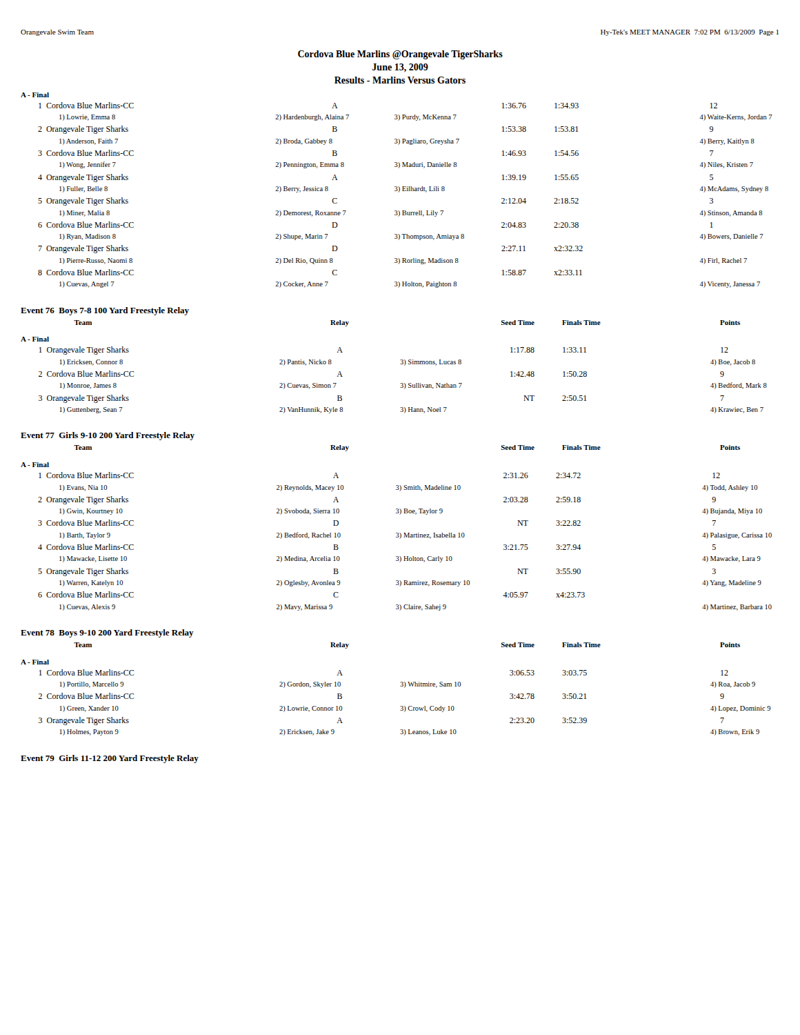Orangevale Swim Team
Hy-Tek's MEET MANAGER 7:02 PM 6/13/2009 Page 1
Cordova Blue Marlins @Orangevale TigerSharks June 13, 2009 Results - Marlins Versus Gators
A - Final
| 1 | Cordova Blue Marlins-CC | A | 1:36.76 | 1:34.93 | 12 |
| | 1) Lowrie, Emma 8 | 2) Hardenburgh, Alaina 7 | 3) Purdy, McKenna 7 | 4) Waite-Kerns, Jordan 7 |
| 2 | Orangevale Tiger Sharks | B | 1:53.38 | 1:53.81 | 9 |
| | 1) Anderson, Faith 7 | 2) Broda, Gabbey 8 | 3) Pagliaro, Greysha 7 | 4) Berry, Kaitlyn 8 |
| 3 | Cordova Blue Marlins-CC | B | 1:46.93 | 1:54.56 | 7 |
| | 1) Wong, Jennifer 7 | 2) Pennington, Emma 8 | 3) Maduri, Danielle 8 | 4) Niles, Kristen 7 |
| 4 | Orangevale Tiger Sharks | A | 1:39.19 | 1:55.65 | 5 |
| | 1) Fuller, Belle 8 | 2) Berry, Jessica 8 | 3) Eilhardt, Lili 8 | 4) McAdams, Sydney 8 |
| 5 | Orangevale Tiger Sharks | C | 2:12.04 | 2:18.52 | 3 |
| | 1) Miner, Malia 8 | 2) Demorest, Roxanne 7 | 3) Burrell, Lily 7 | 4) Stinson, Amanda 8 |
| 6 | Cordova Blue Marlins-CC | D | 2:04.83 | 2:20.38 | 1 |
| | 1) Ryan, Madison 8 | 2) Shupe, Marin 7 | 3) Thompson, Amiaya 8 | 4) Bowers, Danielle 7 |
| 7 | Orangevale Tiger Sharks | D | 2:27.11 | x2:32.32 | |
| | 1) Pierre-Russo, Naomi 8 | 2) Del Rio, Quinn 8 | 3) Rorling, Madison 8 | 4) Firl, Rachel 7 |
| 8 | Cordova Blue Marlins-CC | C | 1:58.87 | x2:33.11 | |
| | 1) Cuevas, Angel 7 | 2) Cocker, Anne 7 | 3) Holton, Paighton 8 | 4) Vicenty, Janessa 7 |
Event 76 Boys 7-8 100 Yard Freestyle Relay
| | Team | Relay | Seed Time | Finals Time | Points |
A - Final
| 1 | Orangevale Tiger Sharks | A | 1:17.88 | 1:33.11 | 12 |
| | 1) Ericksen, Connor 8 | 2) Pantis, Nicko 8 | 3) Simmons, Lucas 8 | 4) Boe, Jacob 8 |
| 2 | Cordova Blue Marlins-CC | A | 1:42.48 | 1:50.28 | 9 |
| | 1) Monroe, James 8 | 2) Cuevas, Simon 7 | 3) Sullivan, Nathan 7 | 4) Bedford, Mark 8 |
| 3 | Orangevale Tiger Sharks | B | NT | 2:50.51 | 7 |
| | 1) Guttenberg, Sean 7 | 2) VanHunnik, Kyle 8 | 3) Hann, Noel 7 | 4) Krawiec, Ben 7 |
Event 77 Girls 9-10 200 Yard Freestyle Relay
| | Team | Relay | Seed Time | Finals Time | Points |
A - Final
| 1 | Cordova Blue Marlins-CC | A | 2:31.26 | 2:34.72 | 12 |
| | 1) Evans, Nia 10 | 2) Reynolds, Macey 10 | 3) Smith, Madeline 10 | 4) Todd, Ashley 10 |
| 2 | Orangevale Tiger Sharks | A | 2:03.28 | 2:59.18 | 9 |
| | 1) Gwin, Kourtney 10 | 2) Svoboda, Sierra 10 | 3) Boe, Taylor 9 | 4) Bujanda, Miya 10 |
| 3 | Cordova Blue Marlins-CC | D | NT | 3:22.82 | 7 |
| | 1) Barth, Taylor 9 | 2) Bedford, Rachel 10 | 3) Martinez, Isabella 10 | 4) Palasigue, Carissa 10 |
| 4 | Cordova Blue Marlins-CC | B | 3:21.75 | 3:27.94 | 5 |
| | 1) Mawacke, Lisette 10 | 2) Medina, Arcelia 10 | 3) Holton, Carly 10 | 4) Mawacke, Lara 9 |
| 5 | Orangevale Tiger Sharks | B | NT | 3:55.90 | 3 |
| | 1) Warren, Katelyn 10 | 2) Oglesby, Avonlea 9 | 3) Ramirez, Rosemary 10 | 4) Yang, Madeline 9 |
| 6 | Cordova Blue Marlins-CC | C | 4:05.97 | x4:23.73 | |
| | 1) Cuevas, Alexis 9 | 2) Mavy, Marissa 9 | 3) Claire, Sahej 9 | 4) Martinez, Barbara 10 |
Event 78 Boys 9-10 200 Yard Freestyle Relay
| | Team | Relay | Seed Time | Finals Time | Points |
A - Final
| 1 | Cordova Blue Marlins-CC | A | 3:06.53 | 3:03.75 | 12 |
| | 1) Portillo, Marcello 9 | 2) Gordon, Skyler 10 | 3) Whitmire, Sam 10 | 4) Roa, Jacob 9 |
| 2 | Cordova Blue Marlins-CC | B | 3:42.78 | 3:50.21 | 9 |
| | 1) Green, Xander 10 | 2) Lowrie, Connor 10 | 3) Crowl, Cody 10 | 4) Lopez, Dominic 9 |
| 3 | Orangevale Tiger Sharks | A | 2:23.20 | 3:52.39 | 7 |
| | 1) Holmes, Payton 9 | 2) Ericksen, Jake 9 | 3) Leanos, Luke 10 | 4) Brown, Erik 9 |
Event 79 Girls 11-12 200 Yard Freestyle Relay